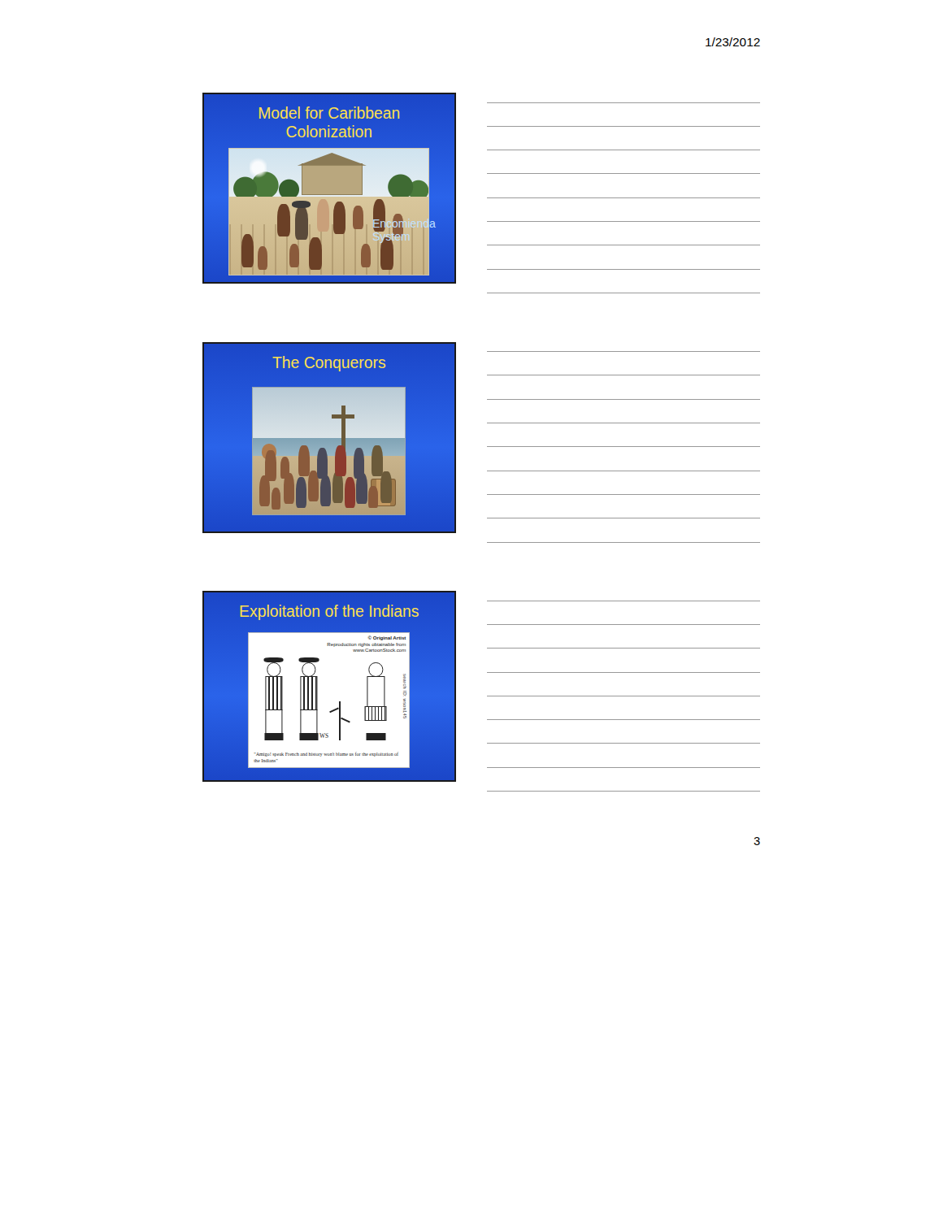1/23/2012
Model for Caribbean Colonization
Encomienda
System
The Conquerors
Exploitation of the Indians
© Original Artist
Reproduction rights obtainable from
www.CartoonStock.com
search ID: wson145
WS
"Amigo! speak French and history won't blame us for the exploitation of the Indians"
3